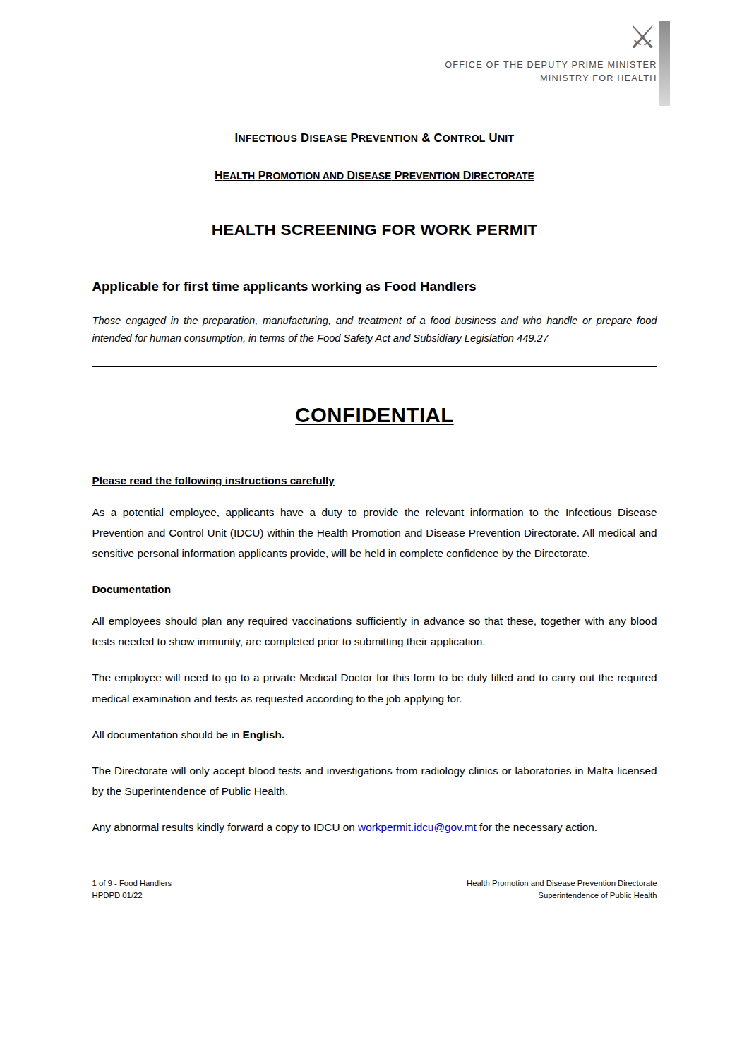⚔
Office of the Deputy Prime Minister
Ministry for Health
INFECTIOUS DISEASE PREVENTION & CONTROL UNIT
HEALTH PROMOTION AND DISEASE PREVENTION DIRECTORATE
HEALTH SCREENING FOR WORK PERMIT
Applicable for first time applicants working as Food Handlers
Those engaged in the preparation, manufacturing, and treatment of a food business and who handle or prepare food intended for human consumption, in terms of the Food Safety Act and Subsidiary Legislation 449.27
CONFIDENTIAL
Please read the following instructions carefully
As a potential employee, applicants have a duty to provide the relevant information to the Infectious Disease Prevention and Control Unit (IDCU) within the Health Promotion and Disease Prevention Directorate. All medical and sensitive personal information applicants provide, will be held in complete confidence by the Directorate.
Documentation
All employees should plan any required vaccinations sufficiently in advance so that these, together with any blood tests needed to show immunity, are completed prior to submitting their application.
The employee will need to go to a private Medical Doctor for this form to be duly filled and to carry out the required medical examination and tests as requested according to the job applying for.
All documentation should be in English.
The Directorate will only accept blood tests and investigations from radiology clinics or laboratories in Malta licensed by the Superintendence of Public Health.
Any abnormal results kindly forward a copy to IDCU on workpermit.idcu@gov.mt for the necessary action.
1 of 9 - Food Handlers
HPDPD 01/22
Health Promotion and Disease Prevention Directorate
Superintendence of Public Health